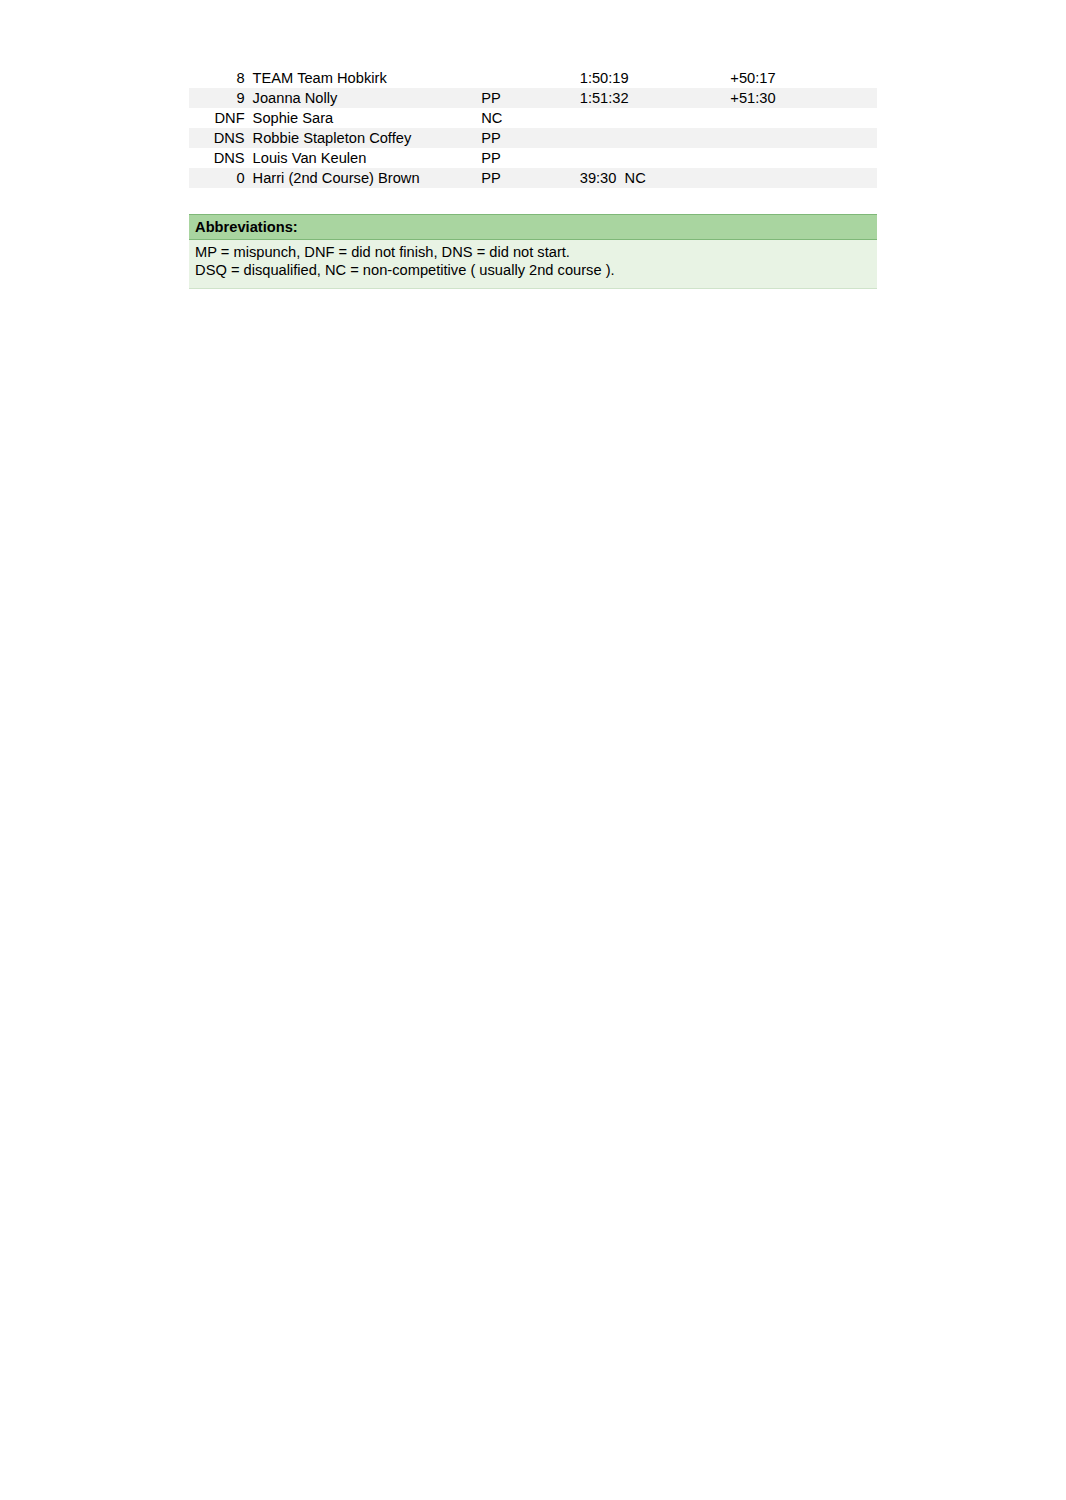| 8 | TEAM Team Hobkirk | | 1:50:19 | +50:17 |
| 9 | Joanna Nolly | PP | 1:51:32 | +51:30 |
| DNF | Sophie Sara | NC | | |
| DNS | Robbie Stapleton Coffey | PP | | |
| DNS | Louis Van Keulen | PP | | |
| 0 | Harri (2nd Course) Brown | PP | 39:30 NC | |
Abbreviations:
MP = mispunch, DNF = did not finish, DNS = did not start.
DSQ = disqualified, NC = non-competitive ( usually 2nd course ).